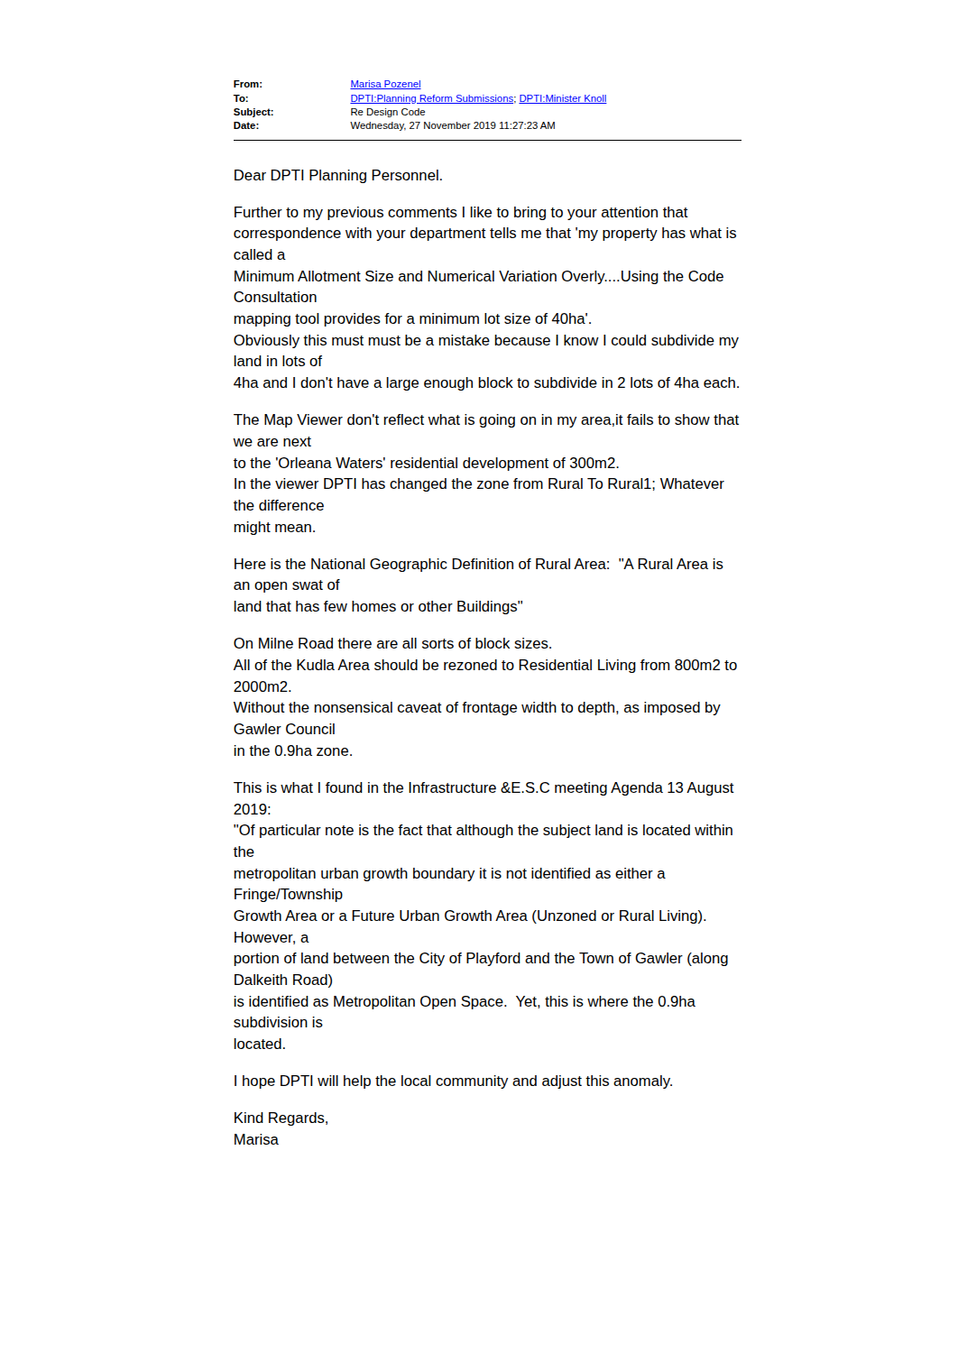| From: | Marisa Pozenel |
| To: | DPTI:Planning Reform Submissions ; DPTI:Minister Knoll |
| Subject: | Re Design Code |
| Date: | Wednesday, 27 November 2019 11:27:23 AM |
Dear DPTI Planning Personnel.
Further to my previous comments I like to bring to your attention that
correspondence with your department tells me that 'my property has what is called a
Minimum Allotment Size and Numerical Variation Overly....Using the Code Consultation
mapping tool provides for a minimum lot size of 40ha'.
Obviously this must must be a mistake because I know I could subdivide my land in lots of
4ha and I don't have a large enough block to subdivide in 2 lots of 4ha each.
The Map Viewer don't reflect what is going on in my area,it fails to show that we are next
to the 'Orleana Waters' residential development of 300m2.
In the viewer DPTI has changed the zone from Rural To Rural1; Whatever the difference
might mean.
Here is the National Geographic Definition of Rural Area: "A Rural Area is an open swat of
land that has few homes or other Buildings"
On Milne Road there are all sorts of block sizes.
All of the Kudla Area should be rezoned to Residential Living from 800m2 to 2000m2.
Without the nonsensical caveat of frontage width to depth, as imposed by Gawler Council
in the 0.9ha zone.
This is what I found in the Infrastructure &E.S.C meeting Agenda 13 August 2019:
"Of particular note is the fact that although the subject land is located within the
metropolitan urban growth boundary it is not identified as either a Fringe/Township
Growth Area or a Future Urban Growth Area (Unzoned or Rural Living). However, a
portion of land between the City of Playford and the Town of Gawler (along Dalkeith Road)
is identified as Metropolitan Open Space. Yet, this is where the 0.9ha subdivision is
located.
I hope DPTI will help the local community and adjust this anomaly.
Kind Regards,
Marisa